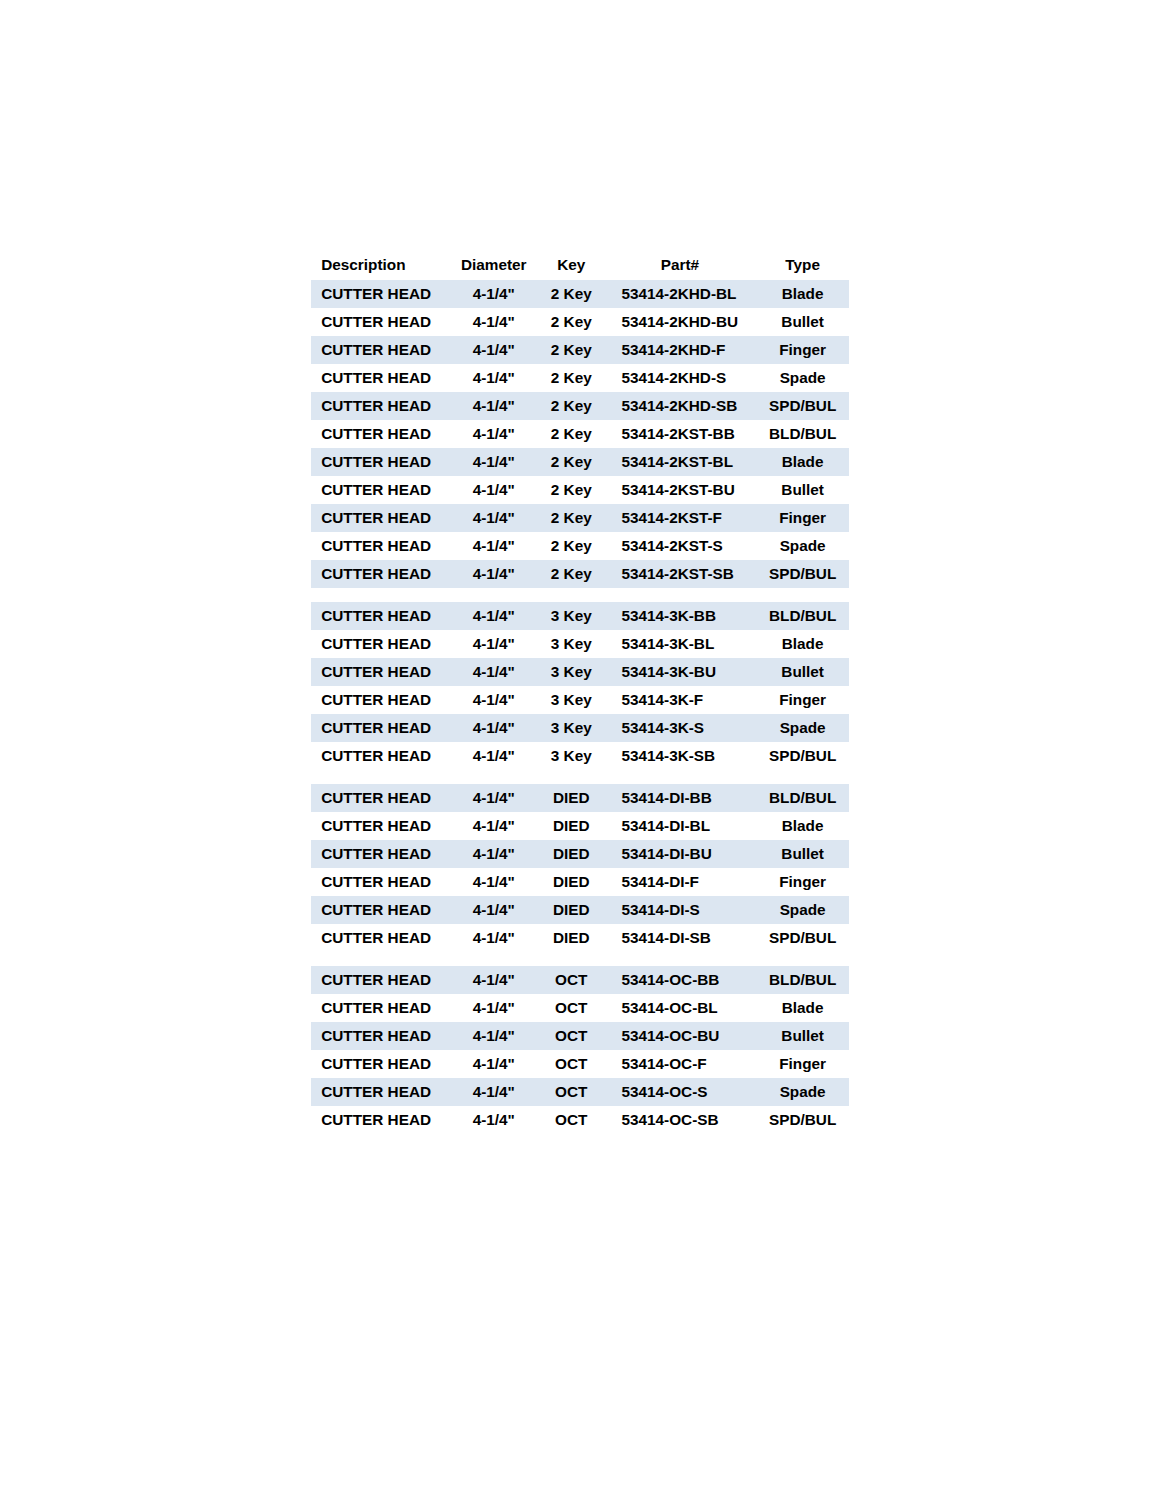| Description | Diameter | Key | Part# | Type |
| --- | --- | --- | --- | --- |
| CUTTER HEAD | 4-1/4" | 2 Key | 53414-2KHD-BL | Blade |
| CUTTER HEAD | 4-1/4" | 2 Key | 53414-2KHD-BU | Bullet |
| CUTTER HEAD | 4-1/4" | 2 Key | 53414-2KHD-F | Finger |
| CUTTER HEAD | 4-1/4" | 2 Key | 53414-2KHD-S | Spade |
| CUTTER HEAD | 4-1/4" | 2 Key | 53414-2KHD-SB | SPD/BUL |
| CUTTER HEAD | 4-1/4" | 2 Key | 53414-2KST-BB | BLD/BUL |
| CUTTER HEAD | 4-1/4" | 2 Key | 53414-2KST-BL | Blade |
| CUTTER HEAD | 4-1/4" | 2 Key | 53414-2KST-BU | Bullet |
| CUTTER HEAD | 4-1/4" | 2 Key | 53414-2KST-F | Finger |
| CUTTER HEAD | 4-1/4" | 2 Key | 53414-2KST-S | Spade |
| CUTTER HEAD | 4-1/4" | 2 Key | 53414-2KST-SB | SPD/BUL |
| CUTTER HEAD | 4-1/4" | 3 Key | 53414-3K-BB | BLD/BUL |
| CUTTER HEAD | 4-1/4" | 3 Key | 53414-3K-BL | Blade |
| CUTTER HEAD | 4-1/4" | 3 Key | 53414-3K-BU | Bullet |
| CUTTER HEAD | 4-1/4" | 3 Key | 53414-3K-F | Finger |
| CUTTER HEAD | 4-1/4" | 3 Key | 53414-3K-S | Spade |
| CUTTER HEAD | 4-1/4" | 3 Key | 53414-3K-SB | SPD/BUL |
| CUTTER HEAD | 4-1/4" | DIED | 53414-DI-BB | BLD/BUL |
| CUTTER HEAD | 4-1/4" | DIED | 53414-DI-BL | Blade |
| CUTTER HEAD | 4-1/4" | DIED | 53414-DI-BU | Bullet |
| CUTTER HEAD | 4-1/4" | DIED | 53414-DI-F | Finger |
| CUTTER HEAD | 4-1/4" | DIED | 53414-DI-S | Spade |
| CUTTER HEAD | 4-1/4" | DIED | 53414-DI-SB | SPD/BUL |
| CUTTER HEAD | 4-1/4" | OCT | 53414-OC-BB | BLD/BUL |
| CUTTER HEAD | 4-1/4" | OCT | 53414-OC-BL | Blade |
| CUTTER HEAD | 4-1/4" | OCT | 53414-OC-BU | Bullet |
| CUTTER HEAD | 4-1/4" | OCT | 53414-OC-F | Finger |
| CUTTER HEAD | 4-1/4" | OCT | 53414-OC-S | Spade |
| CUTTER HEAD | 4-1/4" | OCT | 53414-OC-SB | SPD/BUL |